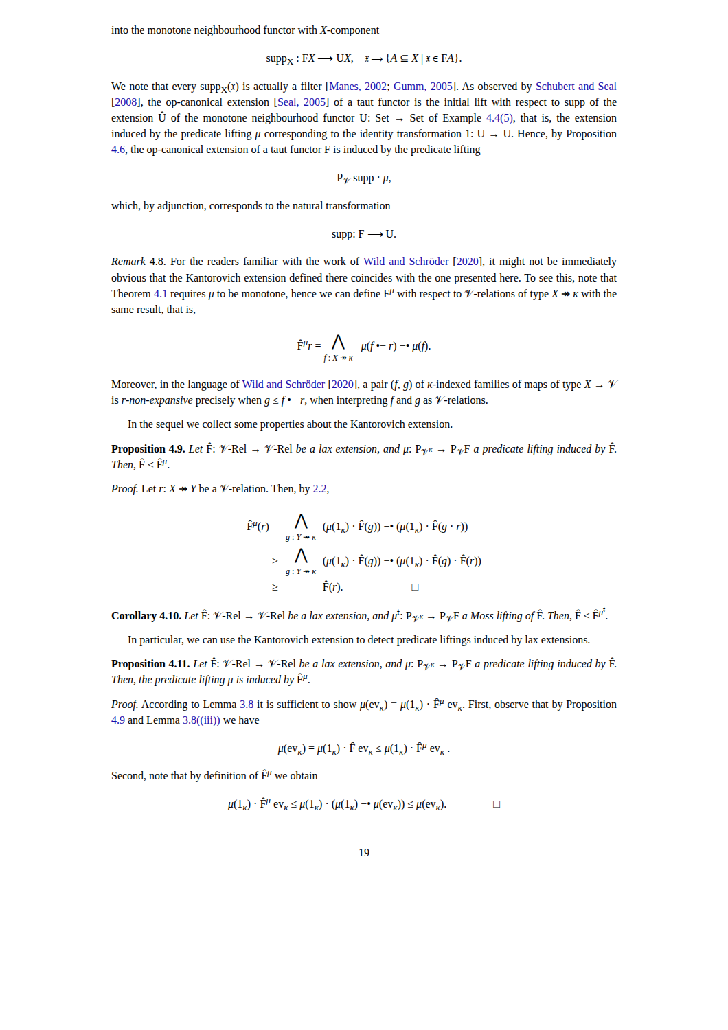into the monotone neighbourhood functor with X-component
suppX : FX ⟶ UX, 𝔵 ⟶ {A ⊆ X | 𝔵 ∈ FA}.
We note that every suppX(𝔵) is actually a filter [Manes, 2002; Gumm, 2005]. As observed by Schubert and Seal [2008], the op-canonical extension [Seal, 2005] of a taut functor is the initial lift with respect to supp of the extension Û of the monotone neighbourhood functor U: Set → Set of Example 4.4(5), that is, the extension induced by the predicate lifting μ corresponding to the identity transformation 1: U → U. Hence, by Proposition 4.6, the op-canonical extension of a taut functor F is induced by the predicate lifting
P𝒱 supp · μ,
which, by adjunction, corresponds to the natural transformation
supp: F ⟶ U.
Remark 4.8. For the readers familiar with the work of Wild and Schröder [2020], it might not be immediately obvious that the Kantorovich extension defined there coincides with the one presented here. To see this, note that Theorem 4.1 requires μ to be monotone, hence we can define Fμ with respect to 𝒱-relations of type X ↠ κ with the same result, that is,
F̂μr = ⋀f : X ↠ κ μ(f •− r) −• μ(f).
Moreover, in the language of Wild and Schröder [2020], a pair (f, g) of κ-indexed families of maps of type X → 𝒱 is r-non-expansive precisely when g ≤ f •− r, when interpreting f and g as 𝒱-relations.
In the sequel we collect some properties about the Kantorovich extension.
Proposition 4.9. Let F̂: 𝒱-Rel → 𝒱-Rel be a lax extension, and μ: P𝒱κ → P𝒱F a predicate lifting induced by F̂. Then, F̂ ≤ F̂μ.
Proof. Let r: X ↠ Y be a 𝒱-relation. Then, by 2.2,
| F̂ μ ( r ) = | ⋀ g : Y ↠ κ | ( μ (1 κ ) · F̂( g )) −• ( μ (1 κ ) · F̂( g · r )) |
| ≥ | ⋀ g : Y ↠ κ | ( μ (1 κ ) · F̂( g )) −• ( μ (1 κ ) · F̂( g ) · F̂( r )) |
| ≥ | | F̂( r ). □ |
Corollary 4.10. Let F̂: 𝒱-Rel → 𝒱-Rel be a lax extension, and μ𝔱: P𝒱κ → P𝒱F a Moss lifting of F̂. Then, F̂ ≤ F̂μ𝔱.
In particular, we can use the Kantorovich extension to detect predicate liftings induced by lax extensions.
Proposition 4.11. Let F̂: 𝒱-Rel → 𝒱-Rel be a lax extension, and μ: P𝒱κ → P𝒱F a predicate lifting induced by F̂. Then, the predicate lifting μ is induced by F̂μ.
Proof. According to Lemma 3.8 it is sufficient to show μ(evκ) = μ(1κ) · F̂μ evκ. First, observe that by Proposition 4.9 and Lemma 3.8((iii)) we have
μ(evκ) = μ(1κ) · F̂ evκ ≤ μ(1κ) · F̂μ evκ .
Second, note that by definition of F̂μ we obtain
μ(1κ) · F̂μ evκ ≤ μ(1κ) · (μ(1κ) −• μ(evκ)) ≤ μ(evκ). □
19